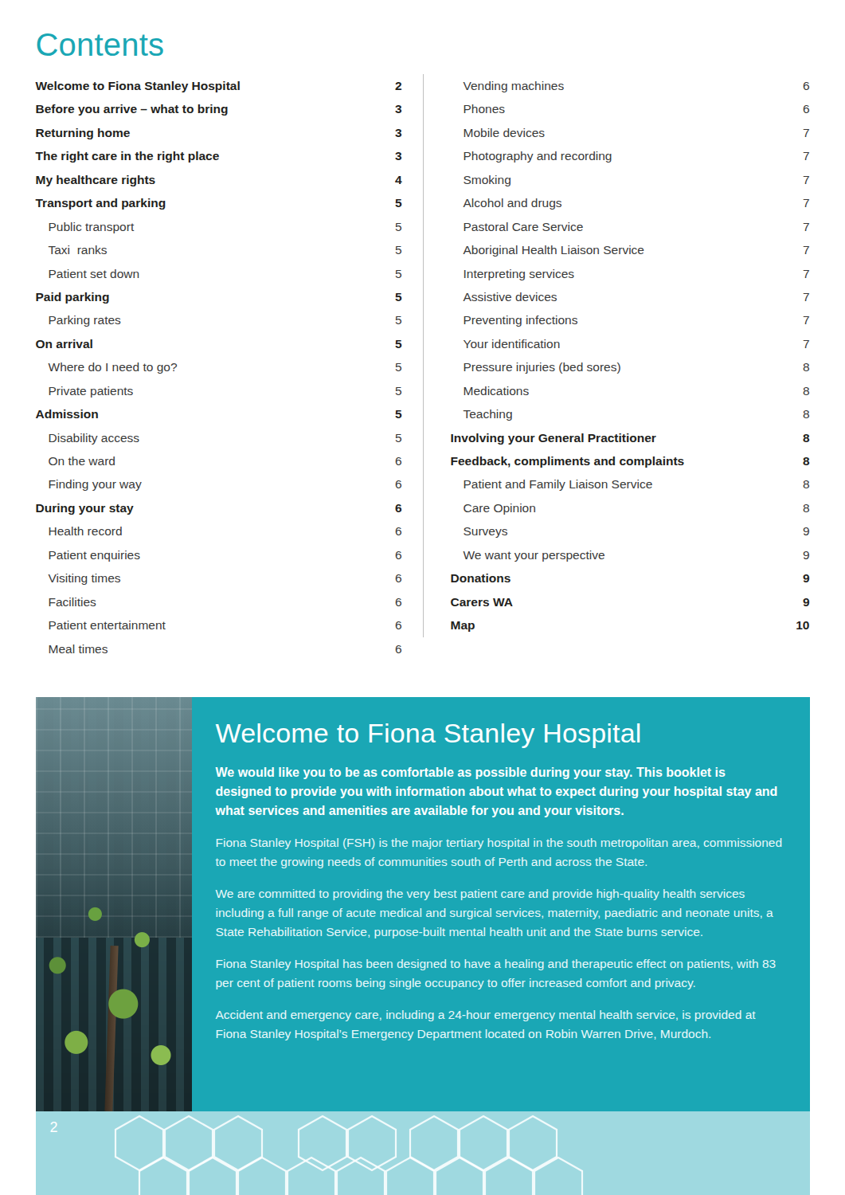Contents
Welcome to Fiona Stanley Hospital 2
Before you arrive – what to bring 3
Returning home 3
The right care in the right place 3
My healthcare rights 4
Transport and parking 5
Public transport 5
Taxi ranks 5
Patient set down 5
Paid parking 5
Parking rates 5
On arrival 5
Where do I need to go?5
Private patients 5
Admission 5
Disability access 5
On the ward 6
Finding your way 6
During your stay 6
Health record 6
Patient enquiries 6
Visiting times 6
Facilities 6
Patient entertainment 6
Meal times 6
Vending machines 6
Phones 6
Mobile devices 7
Photography and recording 7
Smoking 7
Alcohol and drugs 7
Pastoral Care Service 7
Aboriginal Health Liaison Service 7
Interpreting services 7
Assistive devices 7
Preventing infections 7
Your identification 7
Pressure injuries (bed sores) 8
Medications 8
Teaching 8
Involving your General Practitioner 8
Feedback, compliments and complaints 8
Patient and Family Liaison Service 8
Care Opinion 8
Surveys 9
We want your perspective 9
Donations 9
Carers WA 9
Map 10
Welcome to Fiona Stanley Hospital
We would like you to be as comfortable as possible during your stay. This booklet is designed to provide you with information about what to expect during your hospital stay and what services and amenities are available for you and your visitors.
Fiona Stanley Hospital (FSH) is the major tertiary hospital in the south metropolitan area, commissioned to meet the growing needs of communities south of Perth and across the State.
We are committed to providing the very best patient care and provide high-quality health services including a full range of acute medical and surgical services, maternity, paediatric and neonate units, a State Rehabilitation Service, purpose-built mental health unit and the State burns service.
Fiona Stanley Hospital has been designed to have a healing and therapeutic effect on patients, with 83 per cent of patient rooms being single occupancy to offer increased comfort and privacy.
Accident and emergency care, including a 24-hour emergency mental health service, is provided at Fiona Stanley Hospital’s Emergency Department located on Robin Warren Drive, Murdoch.
2